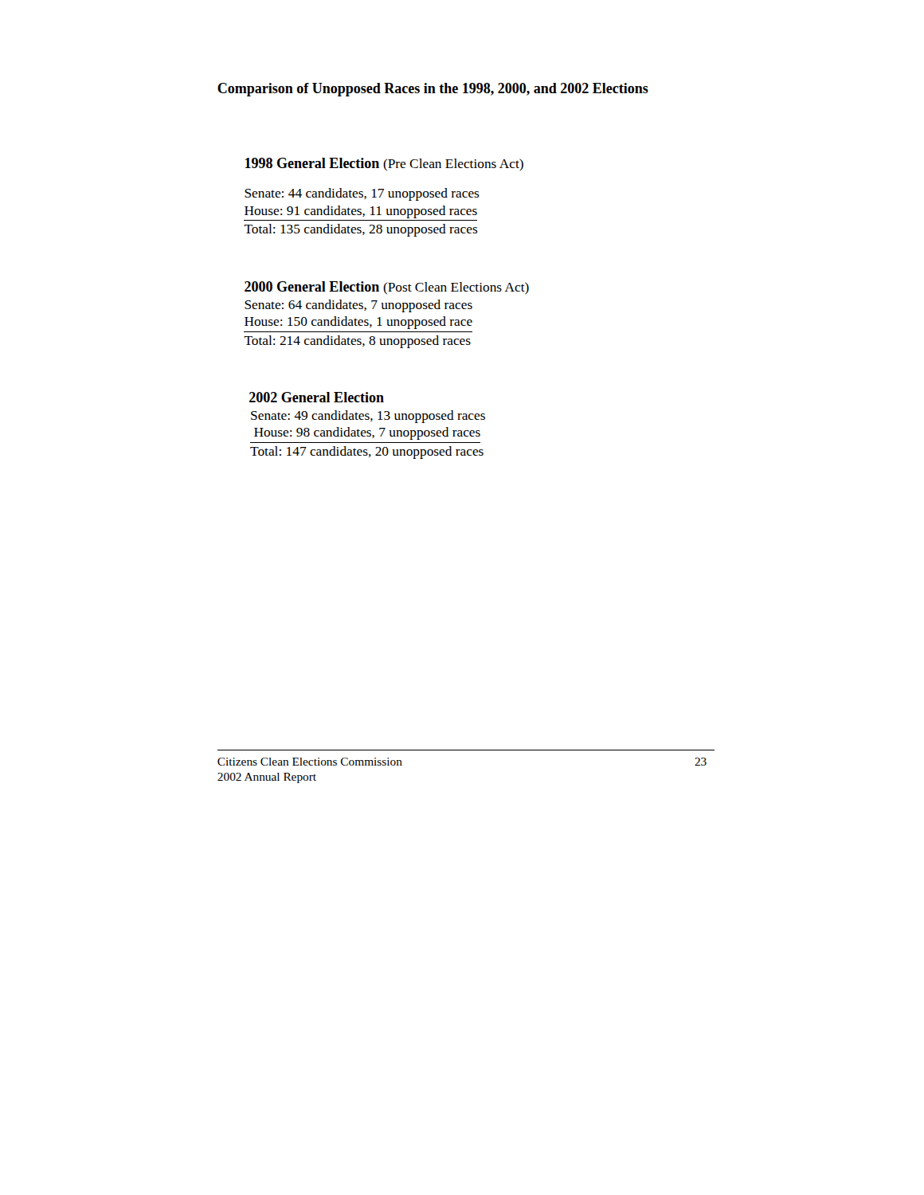Comparison of Unopposed Races in the 1998, 2000, and 2002 Elections
1998 General Election (Pre Clean Elections Act)
Senate: 44 candidates, 17 unopposed races House: 91 candidates, 11 unopposed races Total: 135 candidates, 28 unopposed races
2000 General Election (Post Clean Elections Act)
Senate: 64 candidates, 7 unopposed races House: 150 candidates, 1 unopposed race Total: 214 candidates, 8 unopposed races
2002 General Election
Senate: 49 candidates, 13 unopposed races House: 98 candidates, 7 unopposed races Total: 147 candidates, 20 unopposed races
Citizens Clean Elections Commission
2002 Annual Report
23